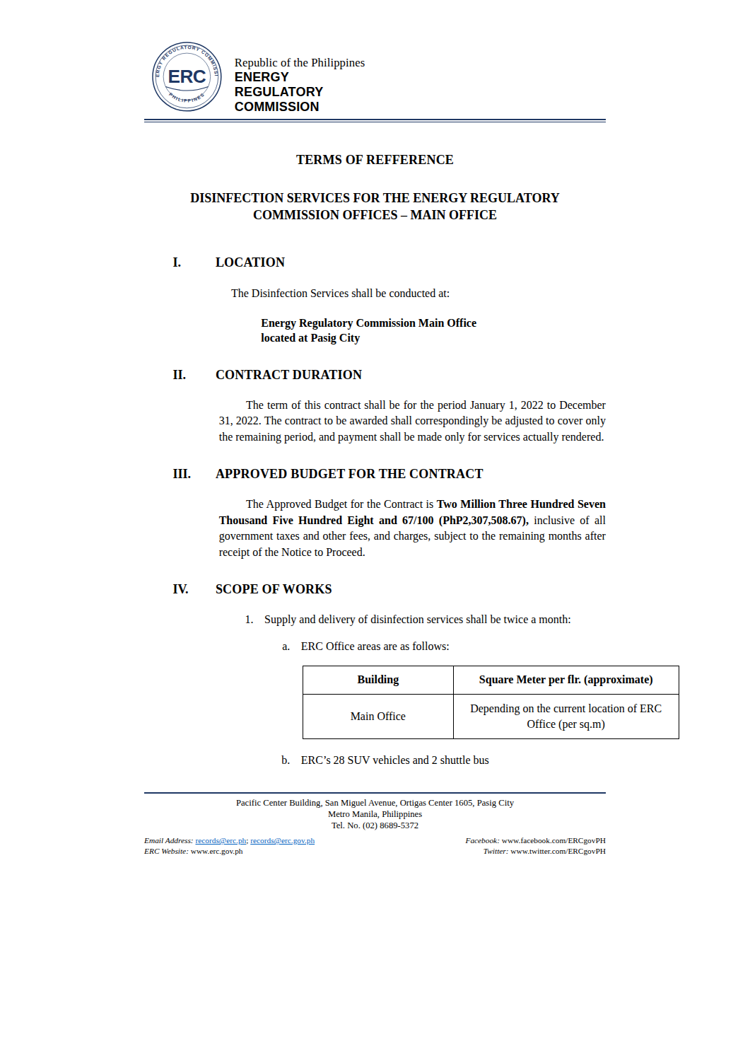ENERGY REGULATORY COMMISSION PHILIPPINES ERC
Republic of the Philippines
ENERGY
REGULATORY
COMMISSION
TERMS OF REFFERENCE
DISINFECTION SERVICES FOR THE ENERGY REGULATORY COMMISSION OFFICES – MAIN OFFICE
LOCATION
The Disinfection Services shall be conducted at:
Energy Regulatory Commission Main Office
located at Pasig City
CONTRACT DURATION
The term of this contract shall be for the period January 1, 2022 to December 31, 2022. The contract to be awarded shall correspondingly be adjusted to cover only the remaining period, and payment shall be made only for services actually rendered.
APPROVED BUDGET FOR THE CONTRACT
The Approved Budget for the Contract is Two Million Three Hundred Seven Thousand Five Hundred Eight and 67/100 (PhP2,307,508.67), inclusive of all government taxes and other fees, and charges, subject to the remaining months after receipt of the Notice to Proceed.
SCOPE OF WORKS
Supply and delivery of disinfection services shall be twice a month:
ERC Office areas are as follows:
| Building | Square Meter per flr. (approximate) |
| --- | --- |
| Main Office | Depending on the current location of ERC Office (per sq.m) |
ERC’s 28 SUV vehicles and 2 shuttle bus
Pacific Center Building, San Miguel Avenue, Ortigas Center 1605, Pasig City
Metro Manila, Philippines
Tel. No. (02) 8689-5372
Email Address: records@erc.ph; records@erc.gov.ph
ERC Website: www.erc.gov.ph
Facebook: www.facebook.com/ERCgovPH
Twitter: www.twitter.com/ERCgovPH